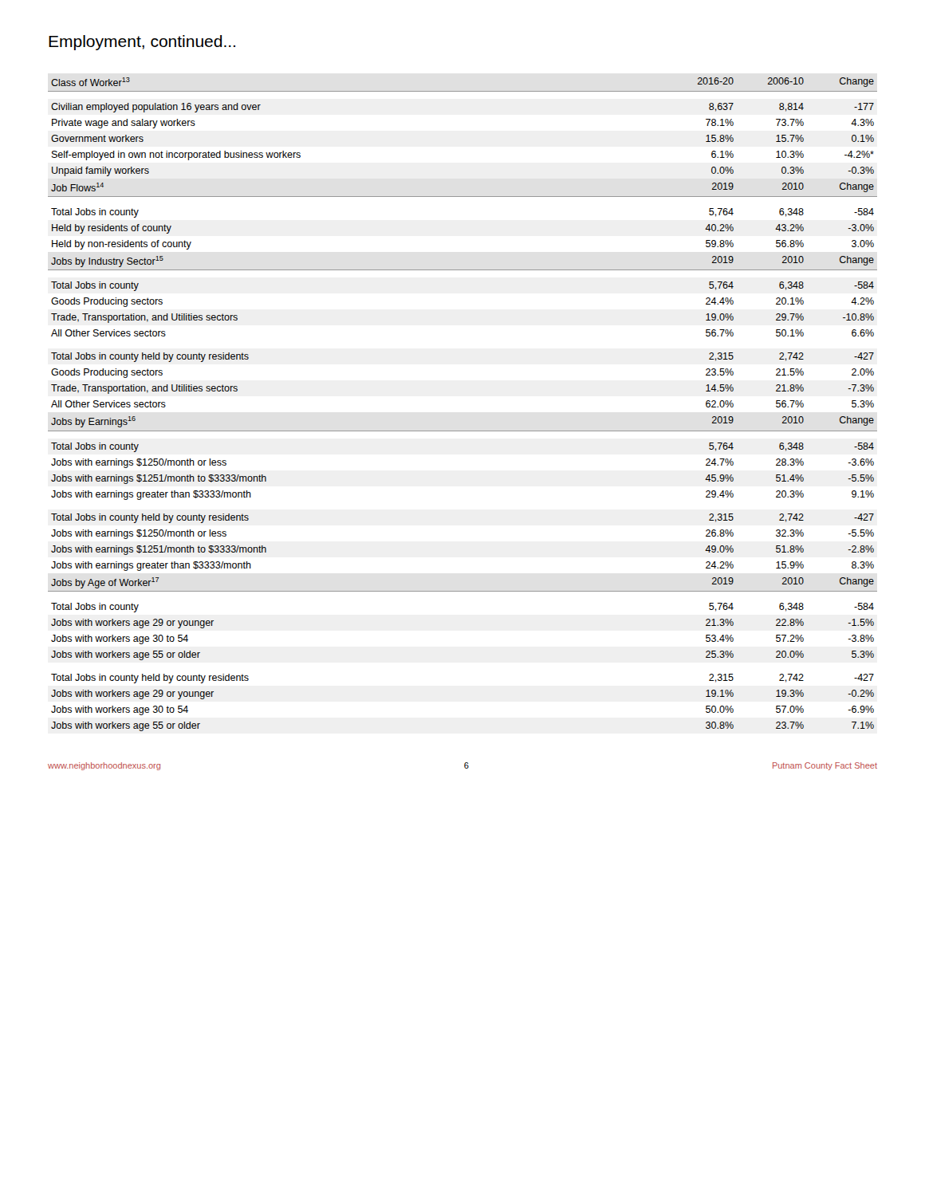Employment, continued...
| Class of Worker 13 | 2016-20 | 2006-10 | Change |
| --- | --- | --- | --- |
| Civilian employed population 16 years and over | 8,637 | 8,814 | -177 |
| Private wage and salary workers | 78.1% | 73.7% | 4.3% |
| Government workers | 15.8% | 15.7% | 0.1% |
| Self-employed in own not incorporated business workers | 6.1% | 10.3% | -4.2%* |
| Unpaid family workers | 0.0% | 0.3% | -0.3% |
| Job Flows 14 | 2019 | 2010 | Change |
| Total Jobs in county | 5,764 | 6,348 | -584 |
| Held by residents of county | 40.2% | 43.2% | -3.0% |
| Held by non-residents of county | 59.8% | 56.8% | 3.0% |
| Jobs by Industry Sector 15 | 2019 | 2010 | Change |
| Total Jobs in county | 5,764 | 6,348 | -584 |
| Goods Producing sectors | 24.4% | 20.1% | 4.2% |
| Trade, Transportation, and Utilities sectors | 19.0% | 29.7% | -10.8% |
| All Other Services sectors | 56.7% | 50.1% | 6.6% |
| Total Jobs in county held by county residents | 2,315 | 2,742 | -427 |
| Goods Producing sectors | 23.5% | 21.5% | 2.0% |
| Trade, Transportation, and Utilities sectors | 14.5% | 21.8% | -7.3% |
| All Other Services sectors | 62.0% | 56.7% | 5.3% |
| Jobs by Earnings 16 | 2019 | 2010 | Change |
| Total Jobs in county | 5,764 | 6,348 | -584 |
| Jobs with earnings $1250/month or less | 24.7% | 28.3% | -3.6% |
| Jobs with earnings $1251/month to $3333/month | 45.9% | 51.4% | -5.5% |
| Jobs with earnings greater than $3333/month | 29.4% | 20.3% | 9.1% |
| Total Jobs in county held by county residents | 2,315 | 2,742 | -427 |
| Jobs with earnings $1250/month or less | 26.8% | 32.3% | -5.5% |
| Jobs with earnings $1251/month to $3333/month | 49.0% | 51.8% | -2.8% |
| Jobs with earnings greater than $3333/month | 24.2% | 15.9% | 8.3% |
| Jobs by Age of Worker 17 | 2019 | 2010 | Change |
| Total Jobs in county | 5,764 | 6,348 | -584 |
| Jobs with workers age 29 or younger | 21.3% | 22.8% | -1.5% |
| Jobs with workers age 30 to 54 | 53.4% | 57.2% | -3.8% |
| Jobs with workers age 55 or older | 25.3% | 20.0% | 5.3% |
| Total Jobs in county held by county residents | 2,315 | 2,742 | -427 |
| Jobs with workers age 29 or younger | 19.1% | 19.3% | -0.2% |
| Jobs with workers age 30 to 54 | 50.0% | 57.0% | -6.9% |
| Jobs with workers age 55 or older | 30.8% | 23.7% | 7.1% |
www.neighborhoodnexus.org 6 Putnam County Fact Sheet